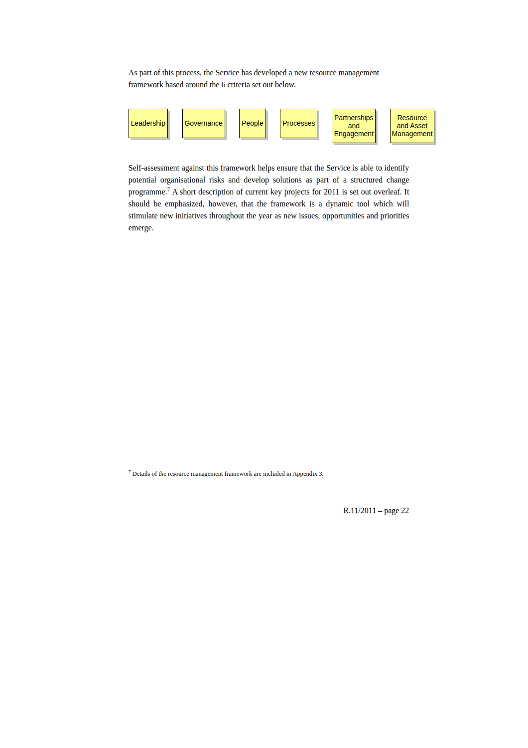As part of this process, the Service has developed a new resource management framework based around the 6 criteria set out below.
Leadership
Governance
People
Processes
Partnerships and Engagement
Resource and Asset Management
Self-assessment against this framework helps ensure that the Service is able to identify potential organisational risks and develop solutions as part of a structured change programme.7 A short description of current key projects for 2011 is set out overleaf. It should be emphasized, however, that the framework is a dynamic tool which will stimulate new initiatives throughout the year as new issues, opportunities and priorities emerge.
7 Details of the resource management framework are included in Appendix 3.
R.11/2011 – page 22